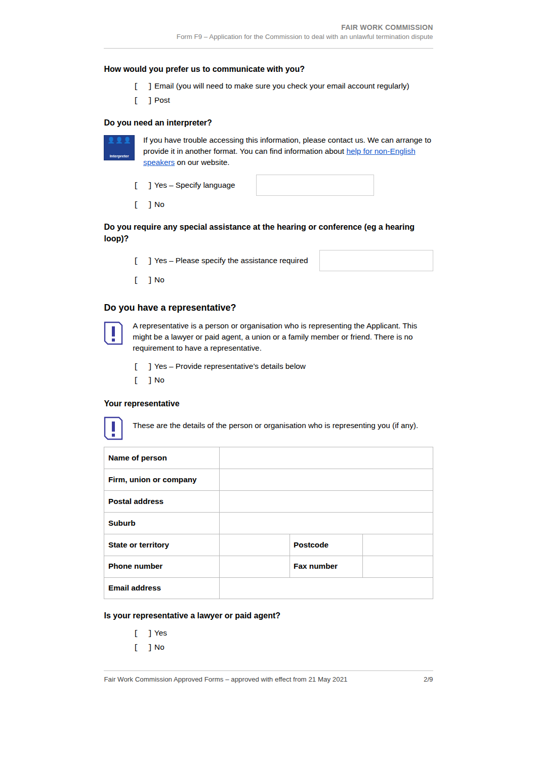FAIR WORK COMMISSION
Form F9 – Application for the Commission to deal with an unlawful termination dispute
How would you prefer us to communicate with you?
[ ] Email (you will need to make sure you check your email account regularly)
[ ] Post
Do you need an interpreter?
👤👤👤
Interpreter
If you have trouble accessing this information, please contact us. We can arrange to provide it in another format. You can find information about help for non-English speakers on our website.
[ ] Yes – Specify language
[ ] No
Do you require any special assistance at the hearing or conference (eg a hearing loop)?
[ ] Yes – Please specify the assistance required
[ ] No
Do you have a representative?
A representative is a person or organisation who is representing the Applicant. This might be a lawyer or paid agent, a union or a family member or friend. There is no requirement to have a representative.
[ ] Yes – Provide representative’s details below
[ ] No
Your representative
These are the details of the person or organisation who is representing you (if any).
| Name of person | |
| Firm, union or company | |
| Postal address | |
| Suburb | |
| State or territory | | Postcode | |
| Phone number | | Fax number | |
| Email address | |
Is your representative a lawyer or paid agent?
[ ] Yes
[ ] No
Fair Work Commission Approved Forms – approved with effect from 21 May 2021 2/9